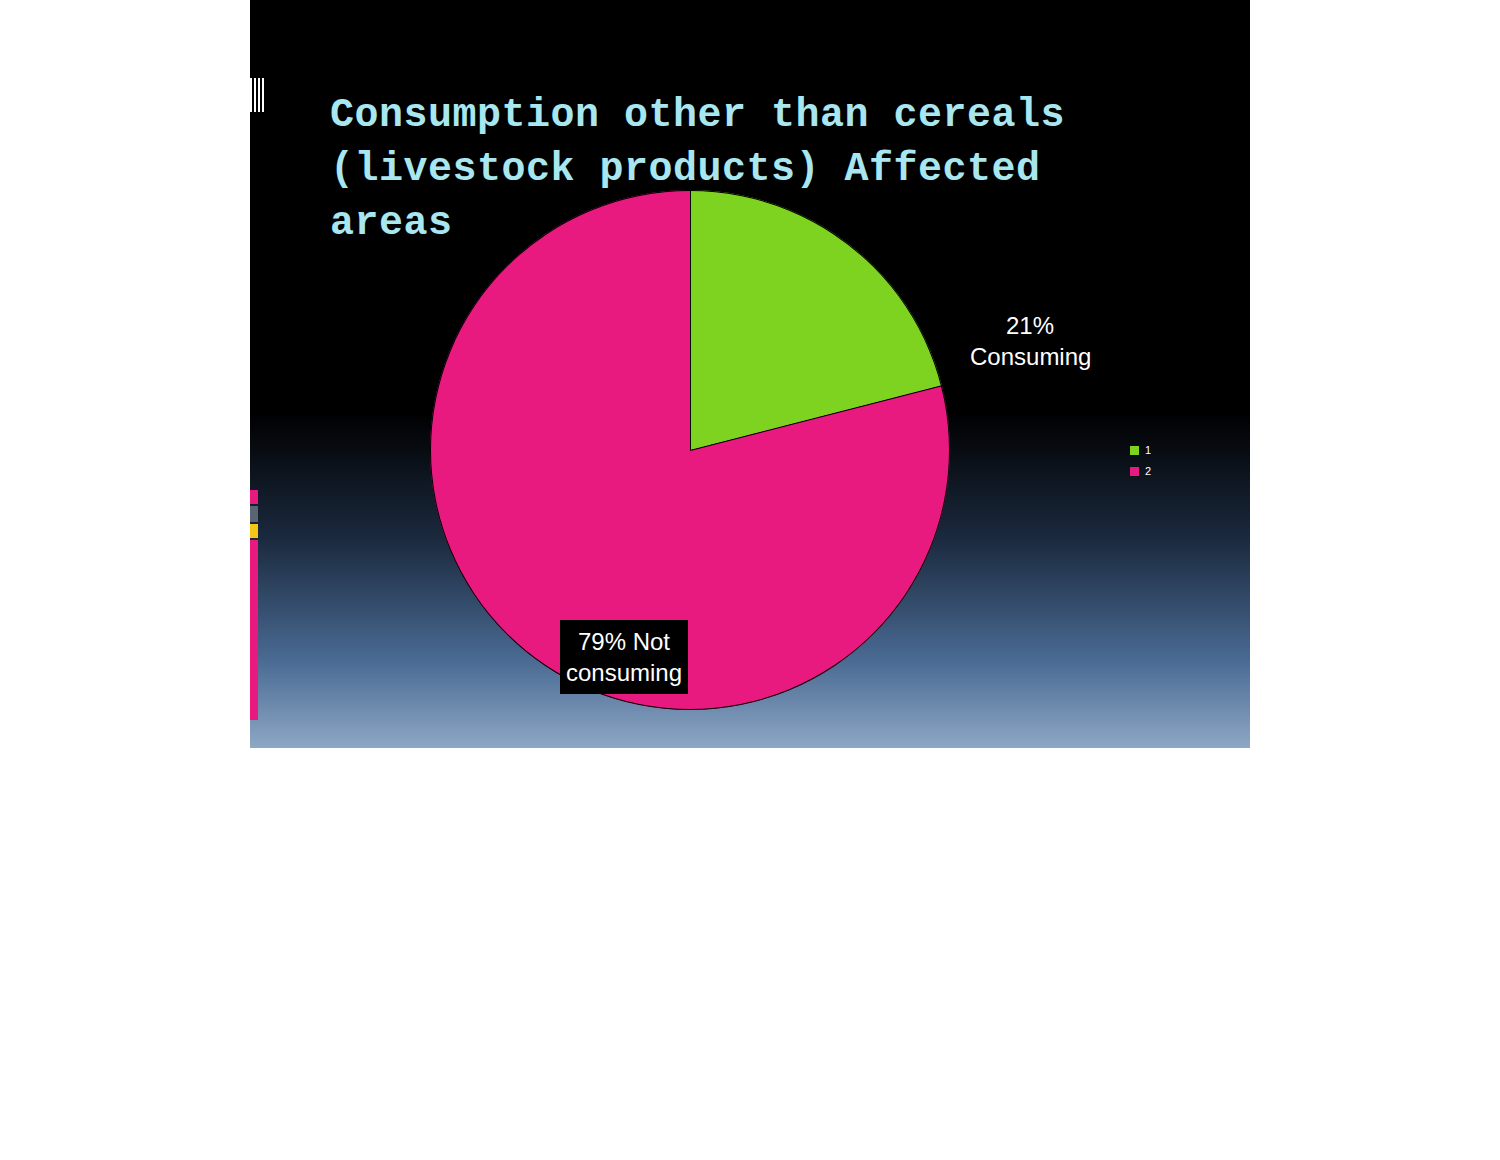Consumption other than cereals (livestock products) Affected areas
21% Consuming
79% Not consuming
1
2